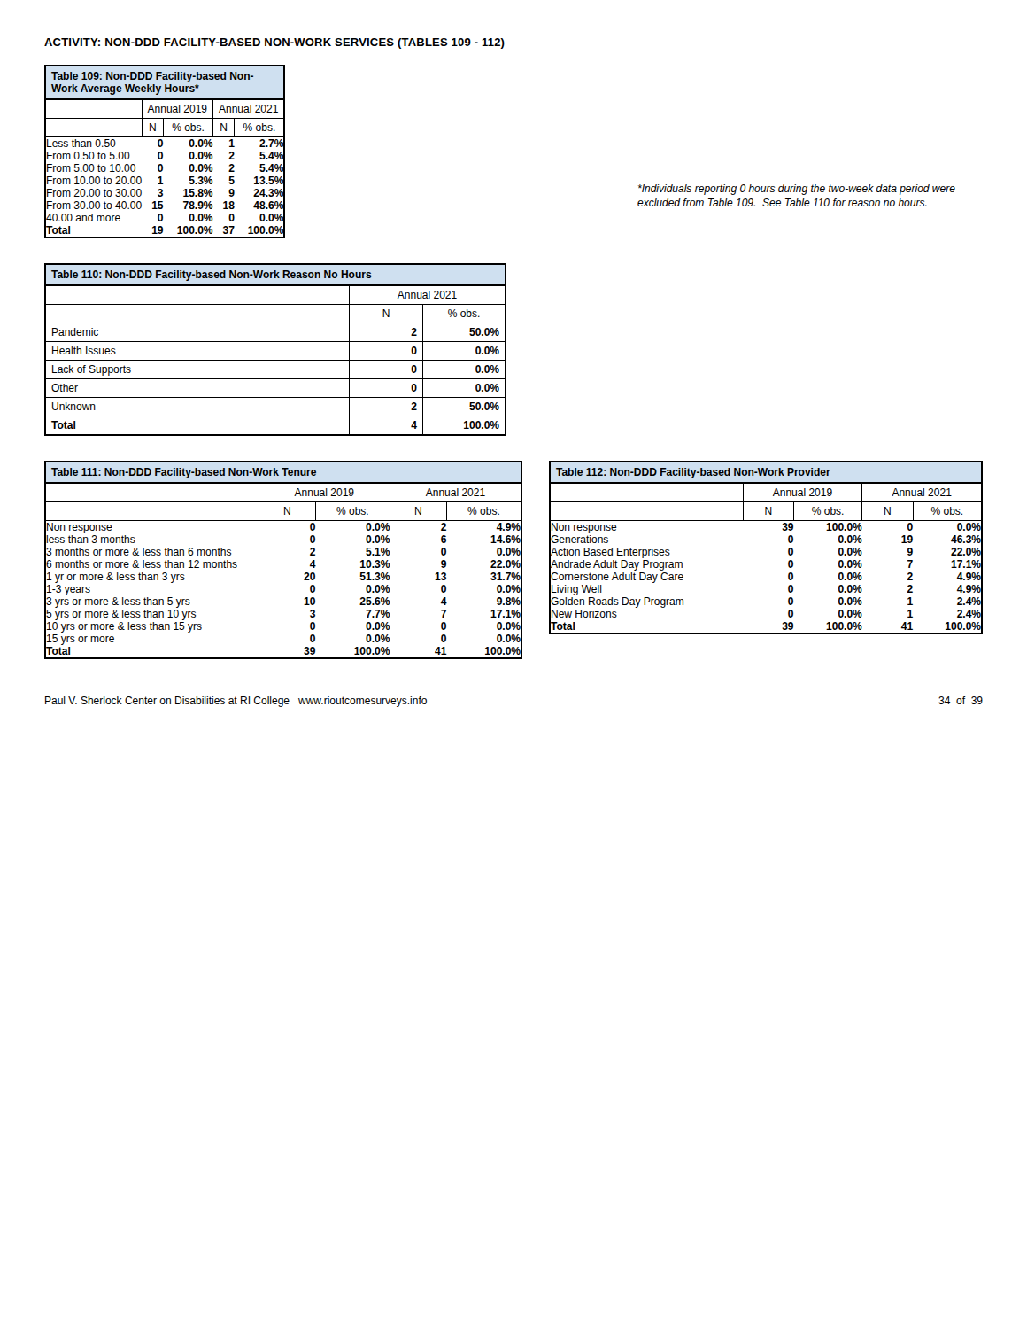ACTIVITY: NON-DDD FACILITY-BASED NON-WORK SERVICES (TABLES 109 - 112)
| Table 109: Non-DDD Facility-based Non-Work Average Weekly Hours* / / Annual 2019 / Annual 2021 / / --- / --- / --- / / / N / % obs. / N / % obs. / / Less than 0.50 / 0 / 0.0% / 1 / 2.7% / / From 0.50 to 5.00 / 0 / 0.0% / 2 / 5.4% / / From 5.00 to 10.00 / 0 / 0.0% / 2 / 5.4% / / From 10.00 to 20.00 / 1 / 5.3% / 5 / 13.5% / / From 20.00 to 30.00 / 3 / 15.8% / 9 / 24.3% / / From 30.00 to 40.00 / 15 / 78.9% / 18 / 48.6% / / 40.00 and more / 0 / 0.0% / 0 / 0.0% / / Total / 19 / 100.0% / 37 / 100.0% / | *Individuals reporting 0 hours during the two-week data period were excluded from Table 109. See Table 110 for reason no hours. |
Table 110: Non-DDD Facility-based Non-Work Reason No Hours
| | Annual 2021 |
| --- | --- |
| | N | % obs. |
| Pandemic | 2 | 50.0% |
| Health Issues | 0 | 0.0% |
| Lack of Supports | 0 | 0.0% |
| Other | 0 | 0.0% |
| Unknown | 2 | 50.0% |
| Total | 4 | 100.0% |
| Table 111: Non-DDD Facility-based Non-Work Tenure / / Annual 2019 / Annual 2021 / / --- / --- / --- / / / N / % obs. / N / % obs. / / Non response / 0 / 0.0% / 2 / 4.9% / / less than 3 months / 0 / 0.0% / 6 / 14.6% / / 3 months or more & less than 6 months / 2 / 5.1% / 0 / 0.0% / / 6 months or more & less than 12 months / 4 / 10.3% / 9 / 22.0% / / 1 yr or more & less than 3 yrs / 20 / 51.3% / 13 / 31.7% / / 1-3 years / 0 / 0.0% / 0 / 0.0% / / 3 yrs or more & less than 5 yrs / 10 / 25.6% / 4 / 9.8% / / 5 yrs or more & less than 10 yrs / 3 / 7.7% / 7 / 17.1% / / 10 yrs or more & less than 15 yrs / 0 / 0.0% / 0 / 0.0% / / 15 yrs or more / 0 / 0.0% / 0 / 0.0% / / Total / 39 / 100.0% / 41 / 100.0% / | Table 112: Non-DDD Facility-based Non-Work Provider / / Annual 2019 / Annual 2021 / / --- / --- / --- / / / N / % obs. / N / % obs. / / Non response / 39 / 100.0% / 0 / 0.0% / / Generations / 0 / 0.0% / 19 / 46.3% / / Action Based Enterprises / 0 / 0.0% / 9 / 22.0% / / Andrade Adult Day Program / 0 / 0.0% / 7 / 17.1% / / Cornerstone Adult Day Care / 0 / 0.0% / 2 / 4.9% / / Living Well / 0 / 0.0% / 2 / 4.9% / / Golden Roads Day Program / 0 / 0.0% / 1 / 2.4% / / New Horizons / 0 / 0.0% / 1 / 2.4% / / Total / 39 / 100.0% / 41 / 100.0% / |
Paul V. Sherlock Center on Disabilities at RI College www.rioutcomesurveys.info 34 of 39